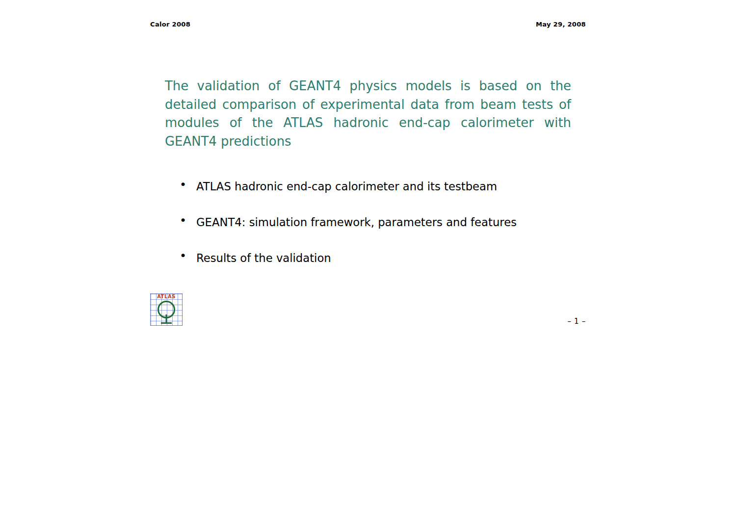Calor 2008 May 29, 2008
The validation of GEANT4 physics models is based on the detailed comparison of experimental data from beam tests of modules of the ATLAS hadronic end-cap calorimeter with GEANT4 predictions
ATLAS hadronic end-cap calorimeter and its testbeam
GEANT4: simulation framework, parameters and features
Results of the validation
ATLAS
– 1 –